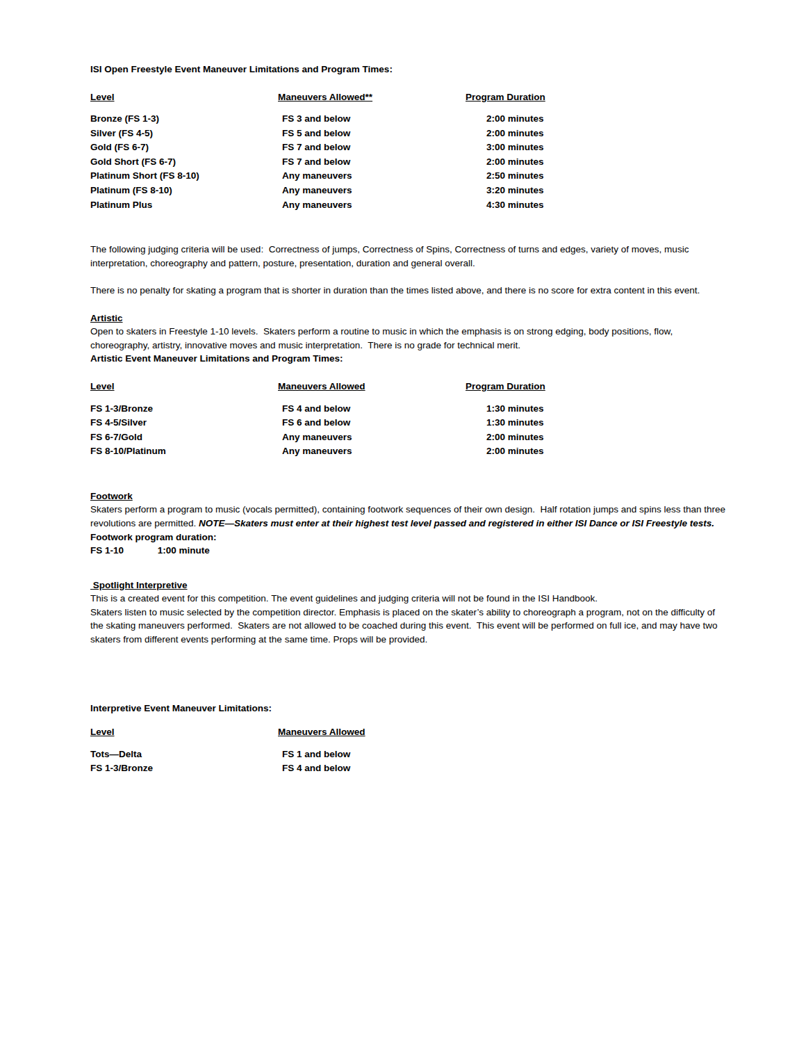ISI Open Freestyle Event Maneuver Limitations and Program Times:
| Level | Maneuvers Allowed** | Program Duration |
| --- | --- | --- |
| Bronze (FS 1-3) | FS 3 and below | 2:00 minutes |
| Silver (FS 4-5) | FS 5 and below | 2:00 minutes |
| Gold (FS 6-7) | FS 7 and below | 3:00 minutes |
| Gold Short (FS 6-7) | FS 7 and below | 2:00 minutes |
| Platinum Short (FS 8-10) | Any maneuvers | 2:50 minutes |
| Platinum (FS 8-10) | Any maneuvers | 3:20 minutes |
| Platinum Plus | Any maneuvers | 4:30 minutes |
The following judging criteria will be used: Correctness of jumps, Correctness of Spins, Correctness of turns and edges, variety of moves, music interpretation, choreography and pattern, posture, presentation, duration and general overall.
There is no penalty for skating a program that is shorter in duration than the times listed above, and there is no score for extra content in this event.
Artistic
Open to skaters in Freestyle 1-10 levels. Skaters perform a routine to music in which the emphasis is on strong edging, body positions, flow, choreography, artistry, innovative moves and music interpretation. There is no grade for technical merit.
Artistic Event Maneuver Limitations and Program Times:
| Level | Maneuvers Allowed | Program Duration |
| --- | --- | --- |
| FS 1-3/Bronze | FS 4 and below | 1:30 minutes |
| FS 4-5/Silver | FS 6 and below | 1:30 minutes |
| FS 6-7/Gold | Any maneuvers | 2:00 minutes |
| FS 8-10/Platinum | Any maneuvers | 2:00 minutes |
Footwork
Skaters perform a program to music (vocals permitted), containing footwork sequences of their own design. Half rotation jumps and spins less than three revolutions are permitted. NOTE—Skaters must enter at their highest test level passed and registered in either ISI Dance or ISI Freestyle tests.
Footwork program duration:
FS 1-10 1:00 minute
Spotlight Interpretive
This is a created event for this competition. The event guidelines and judging criteria will not be found in the ISI Handbook.
Skaters listen to music selected by the competition director. Emphasis is placed on the skater’s ability to choreograph a program, not on the difficulty of the skating maneuvers performed. Skaters are not allowed to be coached during this event. This event will be performed on full ice, and may have two skaters from different events performing at the same time. Props will be provided.
Interpretive Event Maneuver Limitations:
| Level | Maneuvers Allowed |
| --- | --- |
| Tots—Delta | FS 1 and below |
| FS 1-3/Bronze | FS 4 and below |